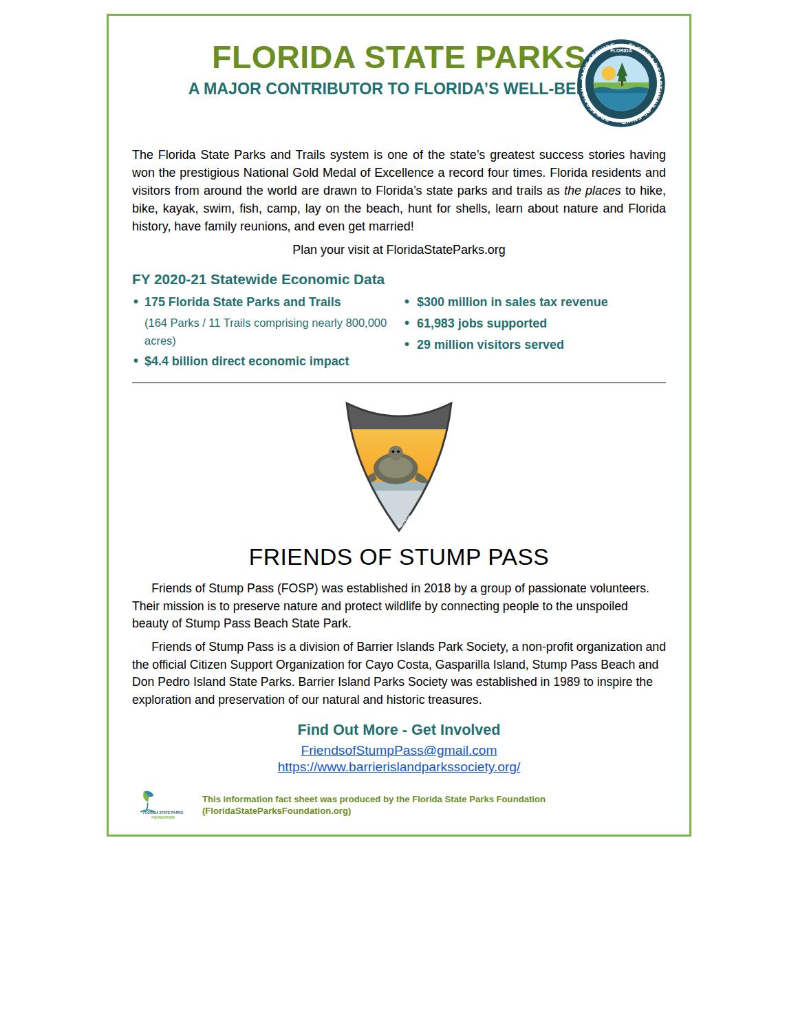FLORIDA DEPARTMENT OF ENVIRONMENTAL PROTECTION · PARK SERVICE FLORIDA
FLORIDA STATE PARKS
A MAJOR CONTRIBUTOR TO FLORIDA’S WELL-BEING!
The Florida State Parks and Trails system is one of the state’s greatest success stories having won the prestigious National Gold Medal of Excellence a record four times. Florida residents and visitors from around the world are drawn to Florida’s state parks and trails as the places to hike, bike, kayak, swim, fish, camp, lay on the beach, hunt for shells, learn about nature and Florida history, have family reunions, and even get married!
Plan your visit at FloridaStateParks.org
FY 2020-21 Statewide Economic Data
175 Florida State Parks and Trails
(164 Parks / 11 Trails comprising nearly 800,000 acres)
$4.4 billion direct economic impact
$300 million in sales tax revenue
61,983 jobs supported
29 million visitors served
Friends of Stump Pass
FRIENDS OF STUMP PASS
Friends of Stump Pass (FOSP) was established in 2018 by a group of passionate volunteers. Their mission is to preserve nature and protect wildlife by connecting people to the unspoiled beauty of Stump Pass Beach State Park.
Friends of Stump Pass is a division of Barrier Islands Park Society, a non-profit organization and the official Citizen Support Organization for Cayo Costa, Gasparilla Island, Stump Pass Beach and Don Pedro Island State Parks. Barrier Island Parks Society was established in 1989 to inspire the exploration and preservation of our natural and historic treasures.
Find Out More - Get Involved
FriendsofStumpPass@gmail.com
https://www.barrierislandparkssociety.org/
FLORIDA STATE PARKS FOUNDATION
This information fact sheet was produced by the Florida State Parks Foundation (FloridaStateParksFoundation.org)